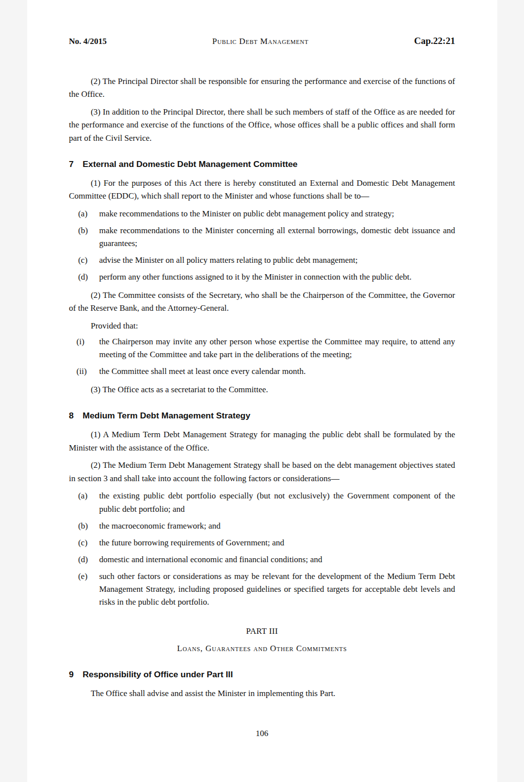No. 4/2015 Public Debt Management Cap.22:21
(2) The Principal Director shall be responsible for ensuring the performance and exercise of the functions of the Office.
(3) In addition to the Principal Director, there shall be such members of staff of the Office as are needed for the performance and exercise of the functions of the Office, whose offices shall be a public offices and shall form part of the Civil Service.
7 External and Domestic Debt Management Committee
(1) For the purposes of this Act there is hereby constituted an External and Domestic Debt Management Committee (EDDC), which shall report to the Minister and whose functions shall be to—
(a) make recommendations to the Minister on public debt management policy and strategy;
(b) make recommendations to the Minister concerning all external borrowings, domestic debt issuance and guarantees;
(c) advise the Minister on all policy matters relating to public debt management;
(d) perform any other functions assigned to it by the Minister in connection with the public debt.
(2) The Committee consists of the Secretary, who shall be the Chairperson of the Committee, the Governor of the Reserve Bank, and the Attorney-General.
Provided that:
(i) the Chairperson may invite any other person whose expertise the Committee may require, to attend any meeting of the Committee and take part in the deliberations of the meeting;
(ii) the Committee shall meet at least once every calendar month.
(3) The Office acts as a secretariat to the Committee.
8 Medium Term Debt Management Strategy
(1) A Medium Term Debt Management Strategy for managing the public debt shall be formulated by the Minister with the assistance of the Office.
(2) The Medium Term Debt Management Strategy shall be based on the debt management objectives stated in section 3 and shall take into account the following factors or considerations—
(a) the existing public debt portfolio especially (but not exclusively) the Government component of the public debt portfolio; and
(b) the macroeconomic framework; and
(c) the future borrowing requirements of Government; and
(d) domestic and international economic and financial conditions; and
(e) such other factors or considerations as may be relevant for the development of the Medium Term Debt Management Strategy, including proposed guidelines or specified targets for acceptable debt levels and risks in the public debt portfolio.
PART III
Loans, Guarantees and Other Commitments
9 Responsibility of Office under Part III
The Office shall advise and assist the Minister in implementing this Part.
106